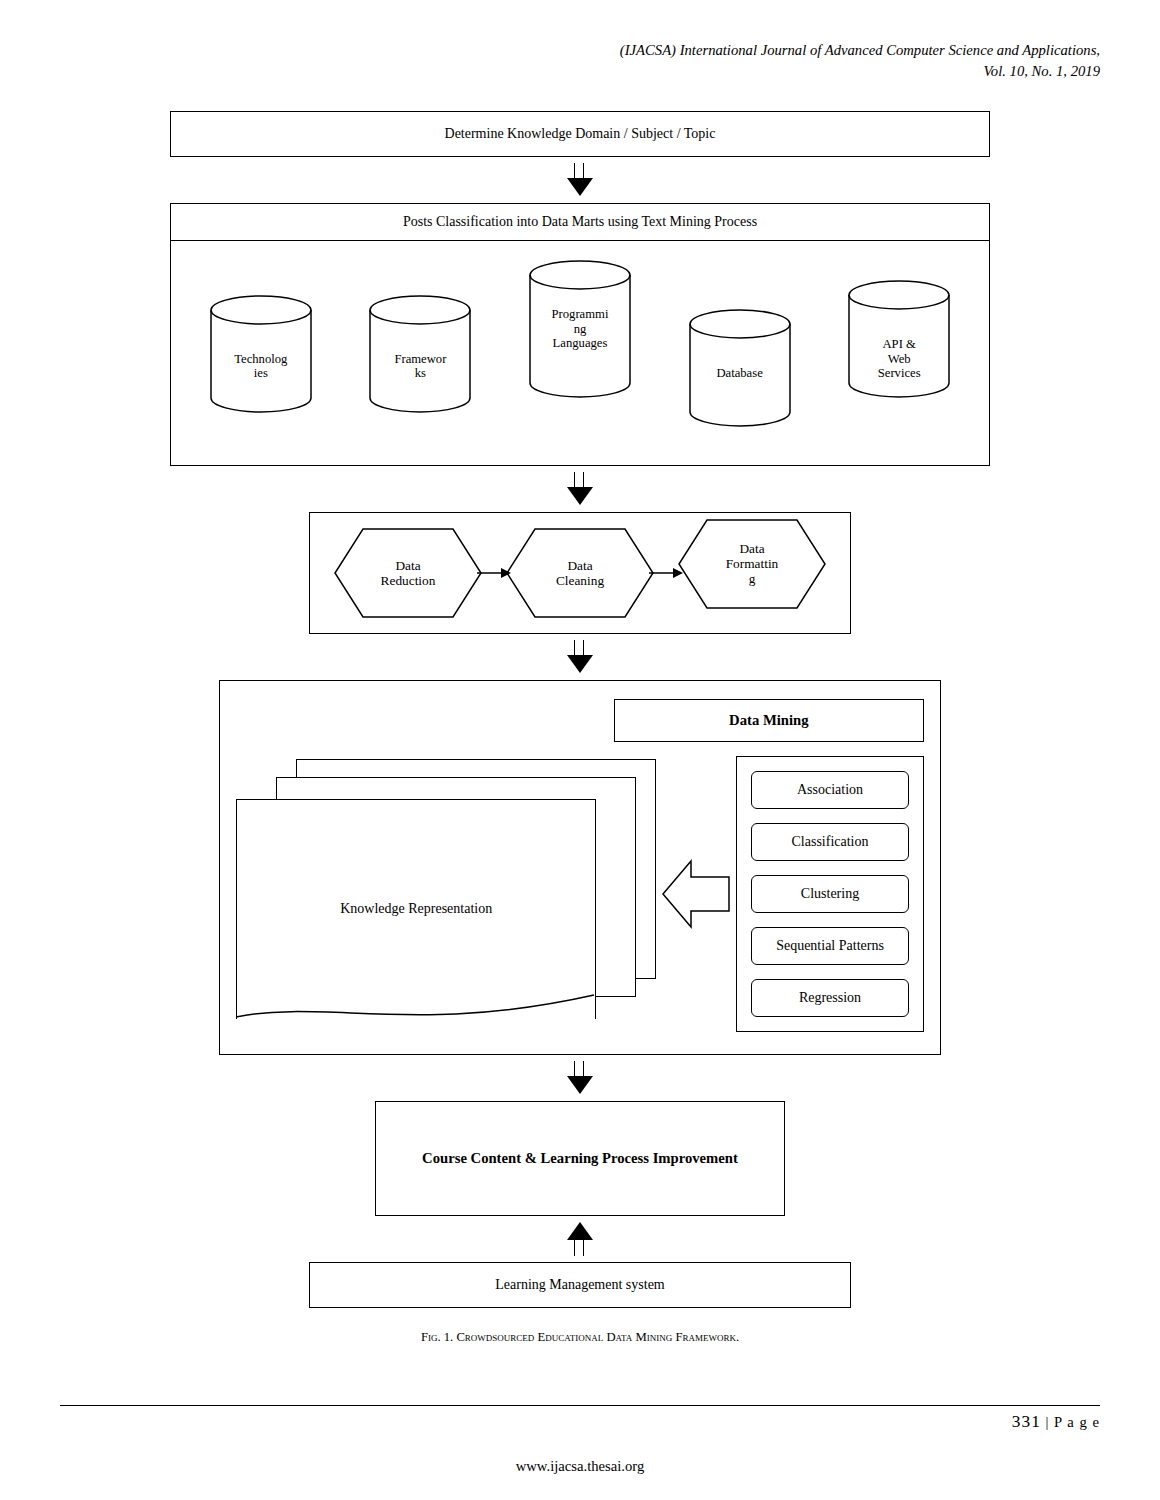(IJACSA) International Journal of Advanced Computer Science and Applications,
Vol. 10, No. 1, 2019
Determine Knowledge Domain / Subject / Topic
Posts Classification into Data Marts using Text Mining Process
Technolog
ies
Framewor
ks
Programmi
ng
Languages
Database
API &
Web
Services
Data
Reduction
Data
Cleaning
Data
Formattin
g
Data Mining
Knowledge Representation
Association
Classification
Clustering
Sequential Patterns
Regression
Course Content & Learning Process Improvement
Learning Management system
Fig. 1. Crowdsourced Educational Data Mining Framework.
331 | P a g e
www.ijacsa.thesai.org